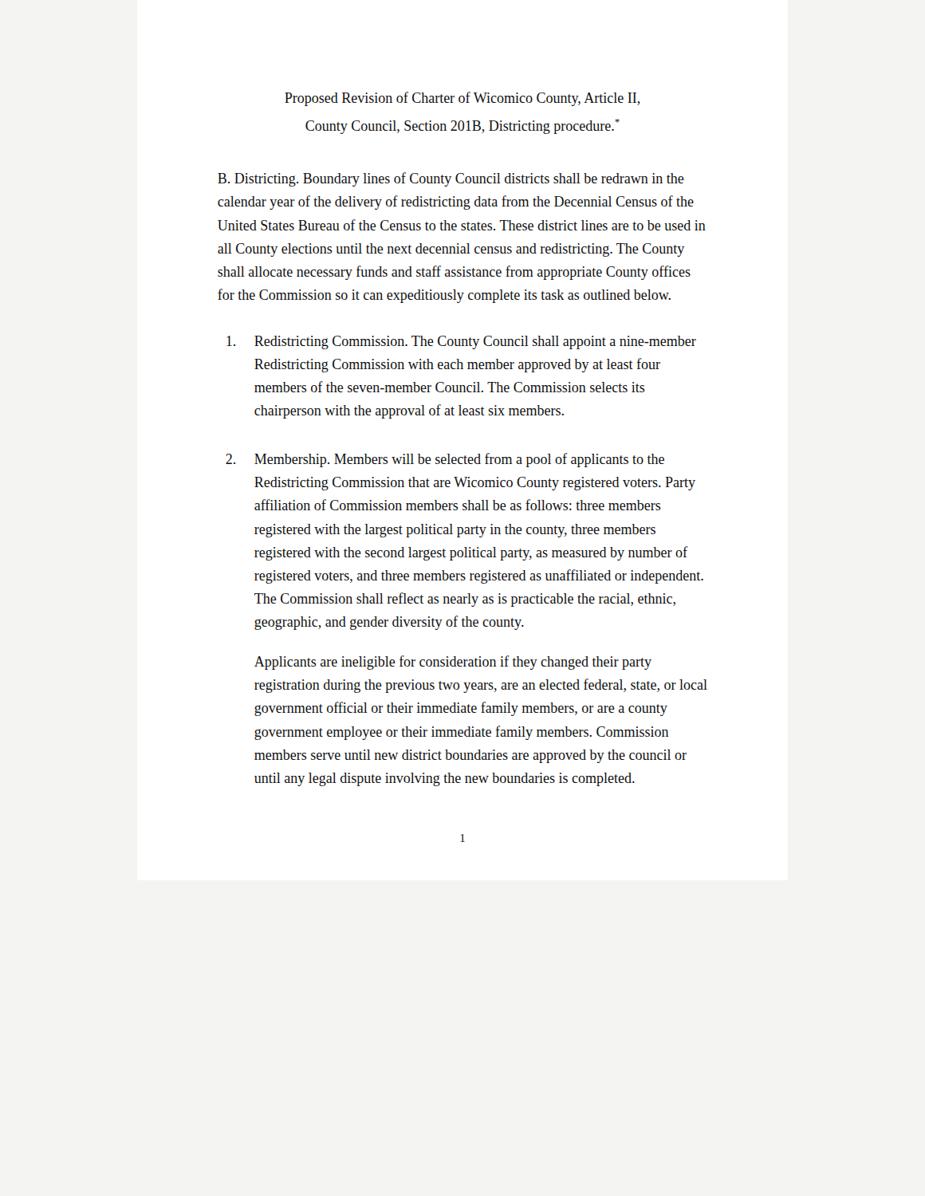Proposed Revision of Charter of Wicomico County, Article II,
County Council, Section 201B, Districting procedure.*
B. Districting. Boundary lines of County Council districts shall be redrawn in the calendar year of the delivery of redistricting data from the Decennial Census of the United States Bureau of the Census to the states. These district lines are to be used in all County elections until the next decennial census and redistricting. The County shall allocate necessary funds and staff assistance from appropriate County offices for the Commission so it can expeditiously complete its task as outlined below.
Redistricting Commission. The County Council shall appoint a nine-member Redistricting Commission with each member approved by at least four members of the seven-member Council. The Commission selects its chairperson with the approval of at least six members.
Membership. Members will be selected from a pool of applicants to the Redistricting Commission that are Wicomico County registered voters. Party affiliation of Commission members shall be as follows: three members registered with the largest political party in the county, three members registered with the second largest political party, as measured by number of registered voters, and three members registered as unaffiliated or independent. The Commission shall reflect as nearly as is practicable the racial, ethnic, geographic, and gender diversity of the county.
Applicants are ineligible for consideration if they changed their party registration during the previous two years, are an elected federal, state, or local government official or their immediate family members, or are a county government employee or their immediate family members. Commission members serve until new district boundaries are approved by the council or until any legal dispute involving the new boundaries is completed.
1